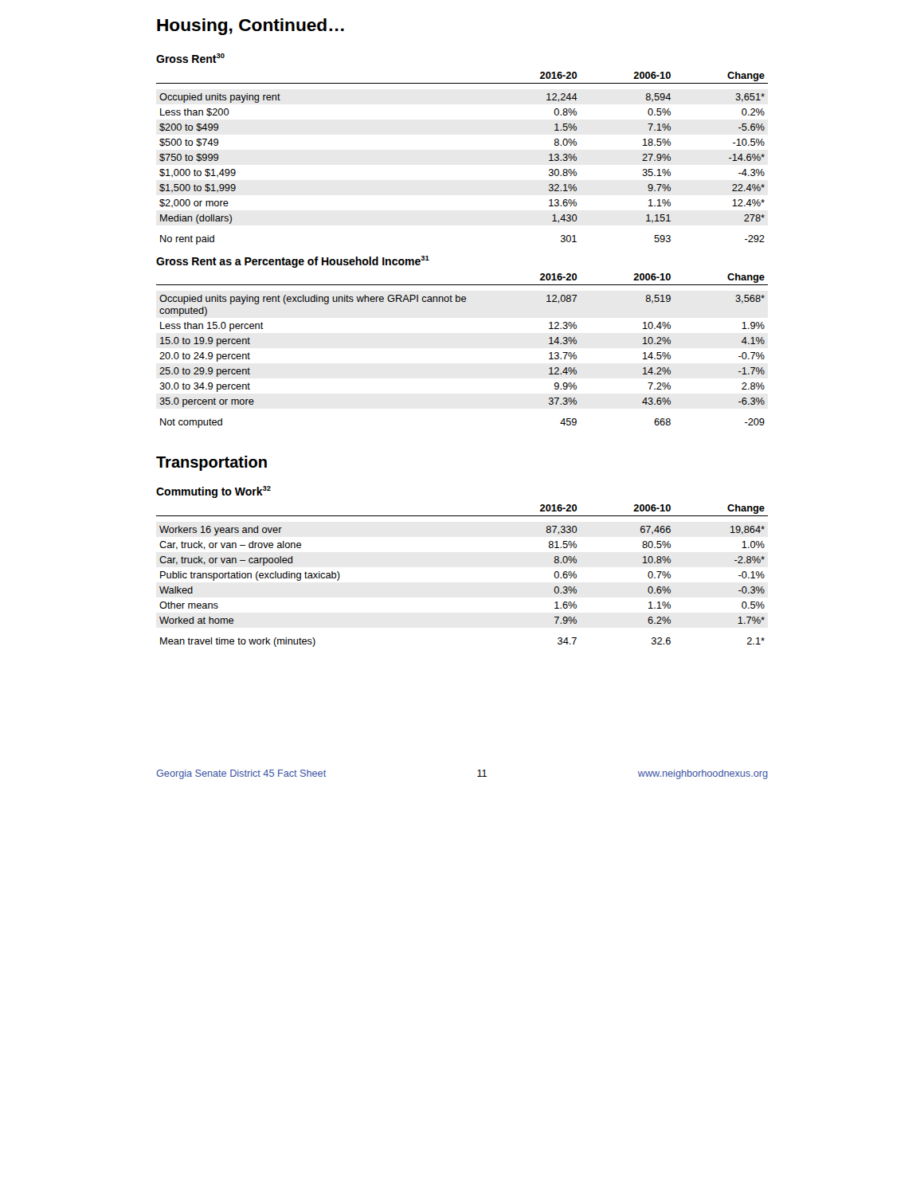Housing, Continued…
Gross Rent 30
| | 2016-20 | 2006-10 | Change |
| --- | --- | --- | --- |
| Occupied units paying rent | 12,244 | 8,594 | 3,651* |
| Less than $200 | 0.8% | 0.5% | 0.2% |
| $200 to $499 | 1.5% | 7.1% | -5.6% |
| $500 to $749 | 8.0% | 18.5% | -10.5% |
| $750 to $999 | 13.3% | 27.9% | -14.6%* |
| $1,000 to $1,499 | 30.8% | 35.1% | -4.3% |
| $1,500 to $1,999 | 32.1% | 9.7% | 22.4%* |
| $2,000 or more | 13.6% | 1.1% | 12.4%* |
| Median (dollars) | 1,430 | 1,151 | 278* |
| No rent paid | 301 | 593 | -292 |
Gross Rent as a Percentage of Household Income 31
| | 2016-20 | 2006-10 | Change |
| --- | --- | --- | --- |
| Occupied units paying rent (excluding units where GRAPI cannot be computed) | 12,087 | 8,519 | 3,568* |
| Less than 15.0 percent | 12.3% | 10.4% | 1.9% |
| 15.0 to 19.9 percent | 14.3% | 10.2% | 4.1% |
| 20.0 to 24.9 percent | 13.7% | 14.5% | -0.7% |
| 25.0 to 29.9 percent | 12.4% | 14.2% | -1.7% |
| 30.0 to 34.9 percent | 9.9% | 7.2% | 2.8% |
| 35.0 percent or more | 37.3% | 43.6% | -6.3% |
| Not computed | 459 | 668 | -209 |
Transportation
Commuting to Work 32
| | 2016-20 | 2006-10 | Change |
| --- | --- | --- | --- |
| Workers 16 years and over | 87,330 | 67,466 | 19,864* |
| Car, truck, or van – drove alone | 81.5% | 80.5% | 1.0% |
| Car, truck, or van – carpooled | 8.0% | 10.8% | -2.8%* |
| Public transportation (excluding taxicab) | 0.6% | 0.7% | -0.1% |
| Walked | 0.3% | 0.6% | -0.3% |
| Other means | 1.6% | 1.1% | 0.5% |
| Worked at home | 7.9% | 6.2% | 1.7%* |
| Mean travel time to work (minutes) | 34.7 | 32.6 | 2.1* |
Georgia Senate District 45 Fact Sheet
11
www.neighborhoodnexus.org